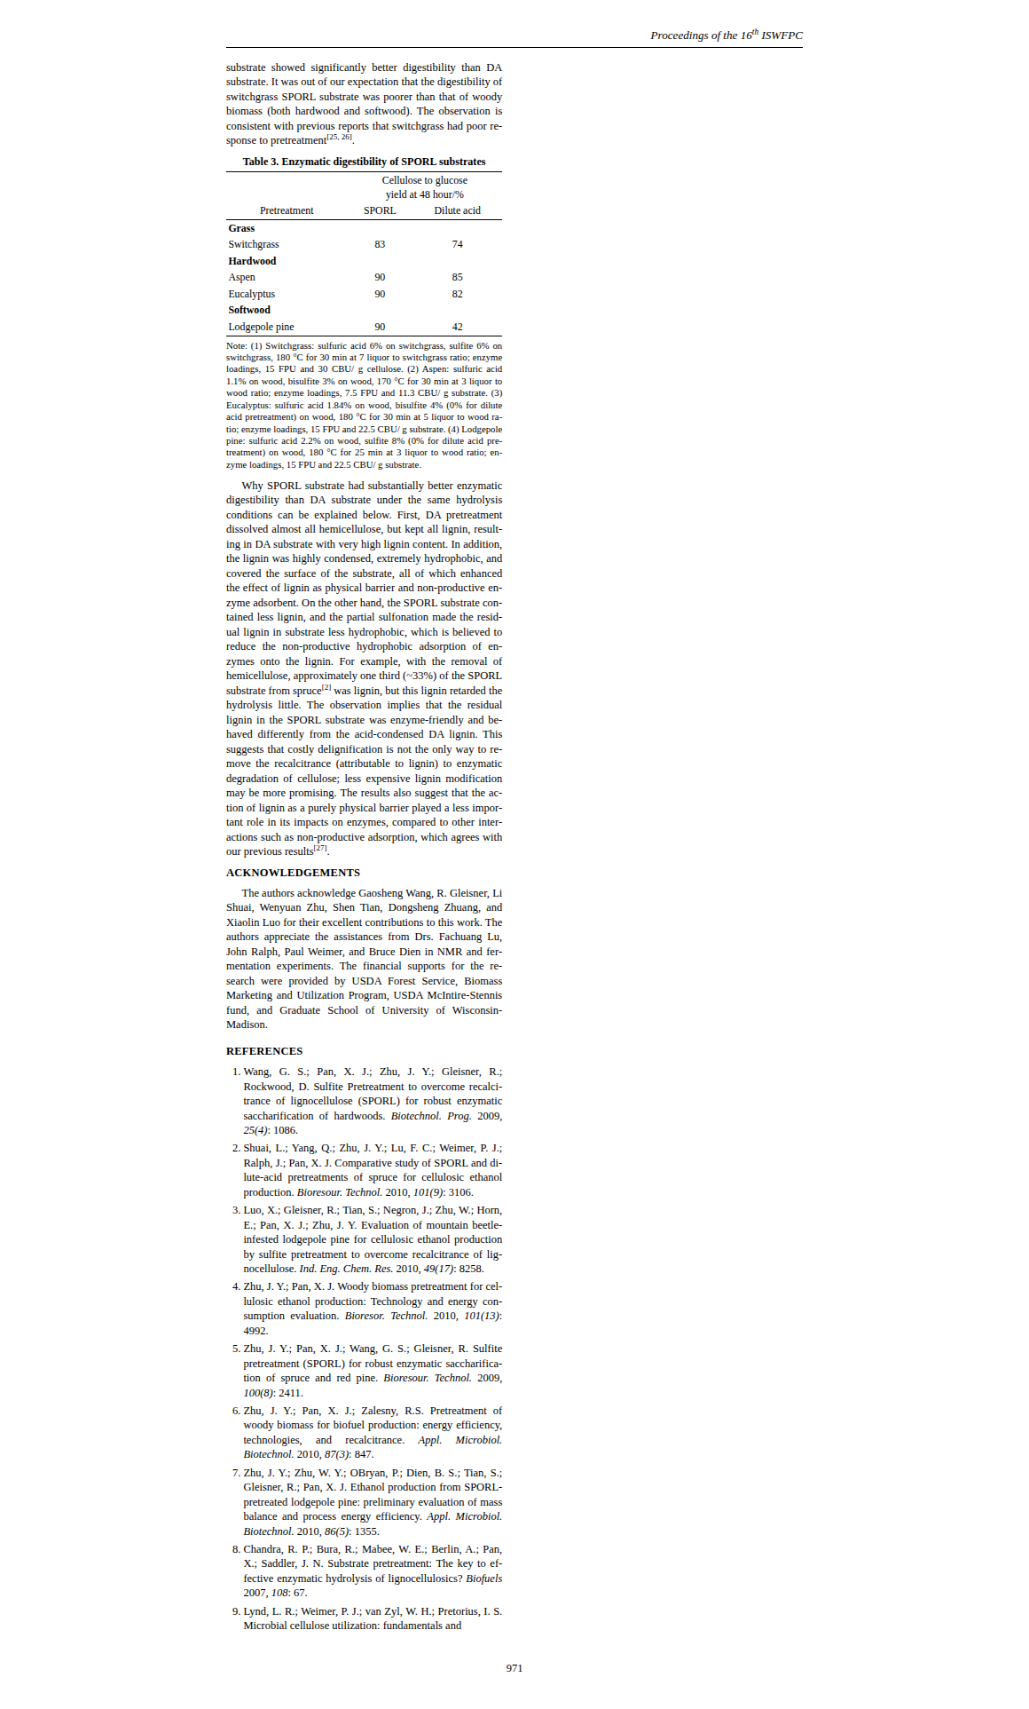Proceedings of the 16th ISWFPC
substrate showed significantly better digestibility than DA substrate. It was out of our expectation that the digestibility of switchgrass SPORL substrate was poorer than that of woody biomass (both hardwood and softwood). The observation is consistent with previous reports that switchgrass had poor response to pretreatment[25, 26].
Table 3. Enzymatic digestibility of SPORL substrates
| | Cellulose to glucose yield at 48 hour/% |
| --- | --- |
| Pretreatment | SPORL | Dilute acid |
| Grass | | |
| Switchgrass | 83 | 74 |
| Hardwood | | |
| Aspen | 90 | 85 |
| Eucalyptus | 90 | 82 |
| Softwood | | |
| Lodgepole pine | 90 | 42 |
Note: (1) Switchgrass: sulfuric acid 6% on switchgrass, sulfite 6% on switchgrass, 180 °C for 30 min at 7 liquor to switchgrass ratio; enzyme loadings, 15 FPU and 30 CBU/ g cellulose. (2) Aspen: sulfuric acid 1.1% on wood, bisulfite 3% on wood, 170 °C for 30 min at 3 liquor to wood ratio; enzyme loadings, 7.5 FPU and 11.3 CBU/ g substrate. (3) Eucalyptus: sulfuric acid 1.84% on wood, bisulfite 4% (0% for dilute acid pretreatment) on wood, 180 °C for 30 min at 5 liquor to wood ratio; enzyme loadings, 15 FPU and 22.5 CBU/ g substrate. (4) Lodgepole pine: sulfuric acid 2.2% on wood, sulfite 8% (0% for dilute acid pretreatment) on wood, 180 °C for 25 min at 3 liquor to wood ratio; enzyme loadings, 15 FPU and 22.5 CBU/ g substrate.
Why SPORL substrate had substantially better enzymatic digestibility than DA substrate under the same hydrolysis conditions can be explained below. First, DA pretreatment dissolved almost all hemicellulose, but kept all lignin, resulting in DA substrate with very high lignin content. In addition, the lignin was highly condensed, extremely hydrophobic, and covered the surface of the substrate, all of which enhanced the effect of lignin as physical barrier and non-productive enzyme adsorbent. On the other hand, the SPORL substrate contained less lignin, and the partial sulfonation made the residual lignin in substrate less hydrophobic, which is believed to reduce the non-productive hydrophobic adsorption of enzymes onto the lignin. For example, with the removal of hemicellulose, approximately one third (~33%) of the SPORL substrate from spruce[2] was lignin, but this lignin retarded the hydrolysis little. The observation implies that the residual lignin in the SPORL substrate was enzyme-friendly and behaved differently from the acid-condensed DA lignin. This suggests that costly delignification is not the only way to remove the recalcitrance (attributable to lignin) to enzymatic degradation of cellulose; less expensive lignin modification may be more promising. The results also suggest that the action of lignin as a purely physical barrier played a less important role in its impacts on enzymes, compared to other interactions such as non-productive adsorption, which agrees with our previous results[27].
Acknowledgements
The authors acknowledge Gaosheng Wang, R. Gleisner, Li Shuai, Wenyuan Zhu, Shen Tian, Dongsheng Zhuang, and Xiaolin Luo for their excellent contributions to this work. The authors appreciate the assistances from Drs. Fachuang Lu, John Ralph, Paul Weimer, and Bruce Dien in NMR and fermentation experiments. The financial supports for the research were provided by USDA Forest Service, Biomass Marketing and Utilization Program, USDA McIntire-Stennis fund, and Graduate School of University of Wisconsin-Madison.
References
Wang, G. S.; Pan, X. J.; Zhu, J. Y.; Gleisner, R.; Rockwood, D. Sulfite Pretreatment to overcome recalcitrance of lignocellulose (SPORL) for robust enzymatic saccharification of hardwoods. Biotechnol. Prog. 2009, 25(4): 1086.
Shuai, L.; Yang, Q.; Zhu, J. Y.; Lu, F. C.; Weimer, P. J.; Ralph, J.; Pan, X. J. Comparative study of SPORL and dilute-acid pretreatments of spruce for cellulosic ethanol production. Bioresour. Technol. 2010, 101(9): 3106.
Luo, X.; Gleisner, R.; Tian, S.; Negron, J.; Zhu, W.; Horn, E.; Pan, X. J.; Zhu, J. Y. Evaluation of mountain beetle-infested lodgepole pine for cellulosic ethanol production by sulfite pretreatment to overcome recalcitrance of lignocellulose. Ind. Eng. Chem. Res. 2010, 49(17): 8258.
Zhu, J. Y.; Pan, X. J. Woody biomass pretreatment for cellulosic ethanol production: Technology and energy consumption evaluation. Bioresor. Technol. 2010, 101(13): 4992.
Zhu, J. Y.; Pan, X. J.; Wang, G. S.; Gleisner, R. Sulfite pretreatment (SPORL) for robust enzymatic saccharification of spruce and red pine. Bioresour. Technol. 2009, 100(8): 2411.
Zhu, J. Y.; Pan, X. J.; Zalesny, R.S. Pretreatment of woody biomass for biofuel production: energy efficiency, technologies, and recalcitrance. Appl. Microbiol. Biotechnol. 2010, 87(3): 847.
Zhu, J. Y.; Zhu, W. Y.; OBryan, P.; Dien, B. S.; Tian, S.; Gleisner, R.; Pan, X. J. Ethanol production from SPORL-pretreated lodgepole pine: preliminary evaluation of mass balance and process energy efficiency. Appl. Microbiol. Biotechnol. 2010, 86(5): 1355.
Chandra, R. P.; Bura, R.; Mabee, W. E.; Berlin, A.; Pan, X.; Saddler, J. N. Substrate pretreatment: The key to effective enzymatic hydrolysis of lignocellulosics? Biofuels 2007, 108: 67.
Lynd, L. R.; Weimer, P. J.; van Zyl, W. H.; Pretorius, I. S. Microbial cellulose utilization: fundamentals and
971